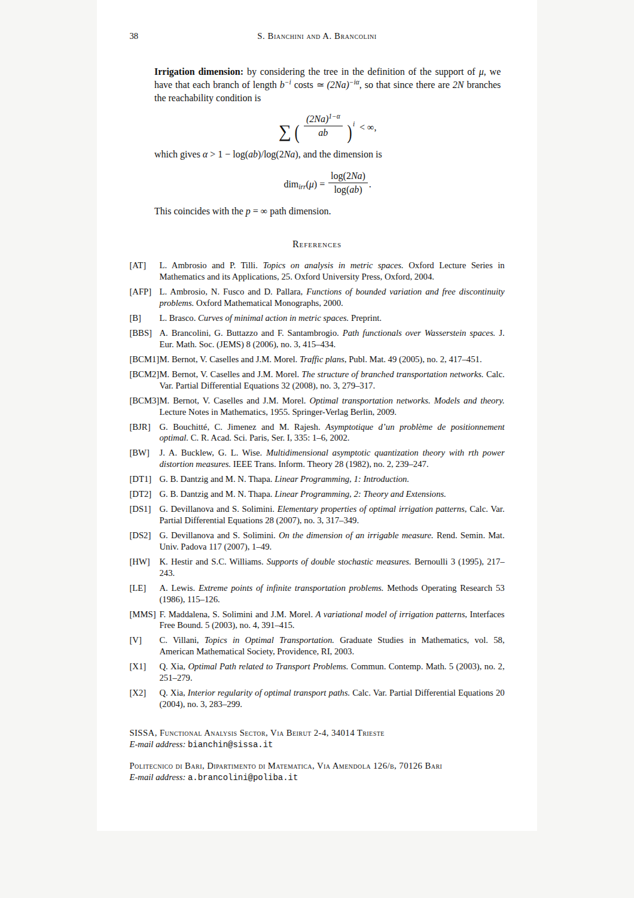38 S. Bianchini and A. Brancolini
Irrigation dimension: by considering the tree in the definition of the support of μ, we have that each branch of length b−i costs ≃ (2Na)−iα, so that since there are 2N branches the reachability condition is
∑ ( (2Na)1−α ab )i < ∞,
which gives α > 1 − log(ab)/log(2Na), and the dimension is
dimirr(μ) = log(2Na) log(ab) .
This coincides with the p = ∞ path dimension.
References
[AT] L. Ambrosio and P. Tilli. Topics on analysis in metric spaces. Oxford Lecture Series in Mathematics and its Applications, 25. Oxford University Press, Oxford, 2004.
[AFP] L. Ambrosio, N. Fusco and D. Pallara, Functions of bounded variation and free discontinuity problems. Oxford Mathematical Monographs, 2000.
[B] L. Brasco. Curves of minimal action in metric spaces. Preprint.
[BBS] A. Brancolini, G. Buttazzo and F. Santambrogio. Path functionals over Wasserstein spaces. J. Eur. Math. Soc. (JEMS) 8 (2006), no. 3, 415–434.
[BCM1] M. Bernot, V. Caselles and J.M. Morel. Traffic plans, Publ. Mat. 49 (2005), no. 2, 417–451.
[BCM2] M. Bernot, V. Caselles and J.M. Morel. The structure of branched transportation networks. Calc. Var. Partial Differential Equations 32 (2008), no. 3, 279–317.
[BCM3] M. Bernot, V. Caselles and J.M. Morel. Optimal transportation networks. Models and theory. Lecture Notes in Mathematics, 1955. Springer-Verlag Berlin, 2009.
[BJR] G. Bouchitté, C. Jimenez and M. Rajesh. Asymptotique d’un problème de positionnement optimal. C. R. Acad. Sci. Paris, Ser. I, 335: 1–6, 2002.
[BW] J. A. Bucklew, G. L. Wise. Multidimensional asymptotic quantization theory with rth power distortion measures. IEEE Trans. Inform. Theory 28 (1982), no. 2, 239–247.
[DT1] G. B. Dantzig and M. N. Thapa. Linear Programming, 1: Introduction.
[DT2] G. B. Dantzig and M. N. Thapa. Linear Programming, 2: Theory and Extensions.
[DS1] G. Devillanova and S. Solimini. Elementary properties of optimal irrigation patterns, Calc. Var. Partial Differential Equations 28 (2007), no. 3, 317–349.
[DS2] G. Devillanova and S. Solimini. On the dimension of an irrigable measure. Rend. Semin. Mat. Univ. Padova 117 (2007), 1–49.
[HW] K. Hestir and S.C. Williams. Supports of double stochastic measures. Bernoulli 3 (1995), 217–243.
[LE] A. Lewis. Extreme points of infinite transportation problems. Methods Operating Research 53 (1986), 115–126.
[MMS] F. Maddalena, S. Solimini and J.M. Morel. A variational model of irrigation patterns, Interfaces Free Bound. 5 (2003), no. 4, 391–415.
[V] C. Villani, Topics in Optimal Transportation. Graduate Studies in Mathematics, vol. 58, American Mathematical Society, Providence, RI, 2003.
[X1] Q. Xia, Optimal Path related to Transport Problems. Commun. Contemp. Math. 5 (2003), no. 2, 251–279.
[X2] Q. Xia, Interior regularity of optimal transport paths. Calc. Var. Partial Differential Equations 20 (2004), no. 3, 283–299.
SISSA, Functional Analysis Sector, Via Beirut 2-4, 34014 Trieste
E-mail address: bianchin@sissa.it
Politecnico di Bari, Dipartimento di Matematica, Via Amendola 126/b, 70126 Bari
E-mail address: a.brancolini@poliba.it